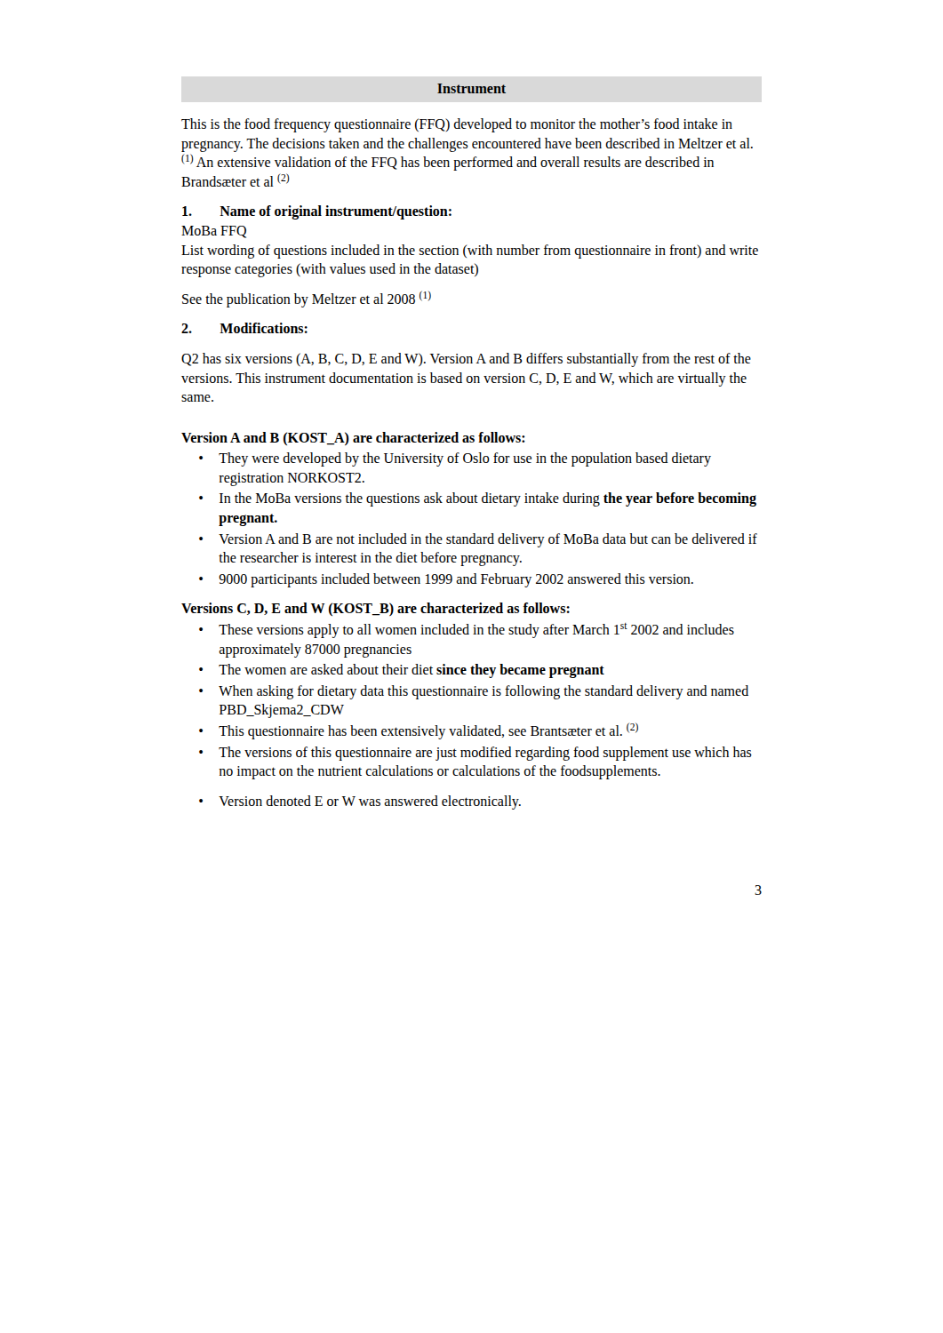Instrument
This is the food frequency questionnaire (FFQ) developed to monitor the mother’s food intake in pregnancy. The decisions taken and the challenges encountered have been described in Meltzer et al.(1) An extensive validation of the FFQ has been performed and overall results are described in Brandsæter et al (2)
1. Name of original instrument/question:
MoBa FFQ
List wording of questions included in the section (with number from questionnaire in front) and write response categories (with values used in the dataset)
See the publication by Meltzer et al 2008 (1)
2. Modifications:
Q2 has six versions (A, B, C, D, E and W). Version A and B differs substantially from the rest of the versions. This instrument documentation is based on version C, D, E and W, which are virtually the same.
Version A and B (KOST_A) are characterized as follows:
They were developed by the University of Oslo for use in the population based dietary registration NORKOST2.
In the MoBa versions the questions ask about dietary intake during the year before becoming pregnant.
Version A and B are not included in the standard delivery of MoBa data but can be delivered if the researcher is interest in the diet before pregnancy.
9000 participants included between 1999 and February 2002 answered this version.
Versions C, D, E and W (KOST_B) are characterized as follows:
These versions apply to all women included in the study after March 1st 2002 and includes approximately 87000 pregnancies
The women are asked about their diet since they became pregnant
When asking for dietary data this questionnaire is following the standard delivery and named PBD_Skjema2_CDW
This questionnaire has been extensively validated, see Brantsæter et al. (2)
The versions of this questionnaire are just modified regarding food supplement use which has no impact on the nutrient calculations or calculations of the foodsupplements.
Version denoted E or W was answered electronically.
3